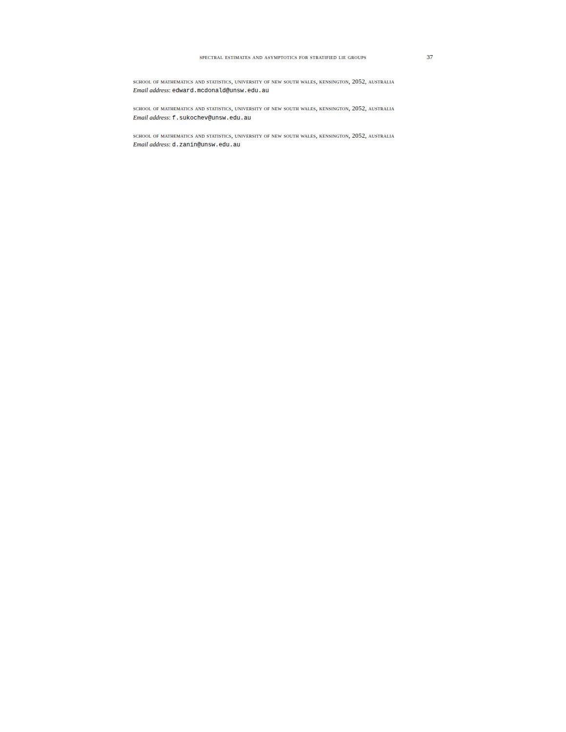Spectral estimates and asymptotics for stratified Lie groups 37
School of Mathematics and Statistics, University of New South Wales, Kensington, 2052, Australia
Email address: edward.mcdonald@unsw.edu.au
School of Mathematics and Statistics, University of New South Wales, Kensington, 2052, Australia
Email address: f.sukochev@unsw.edu.au
School of Mathematics and Statistics, University of New South Wales, Kensington, 2052, Australia
Email address: d.zanin@unsw.edu.au